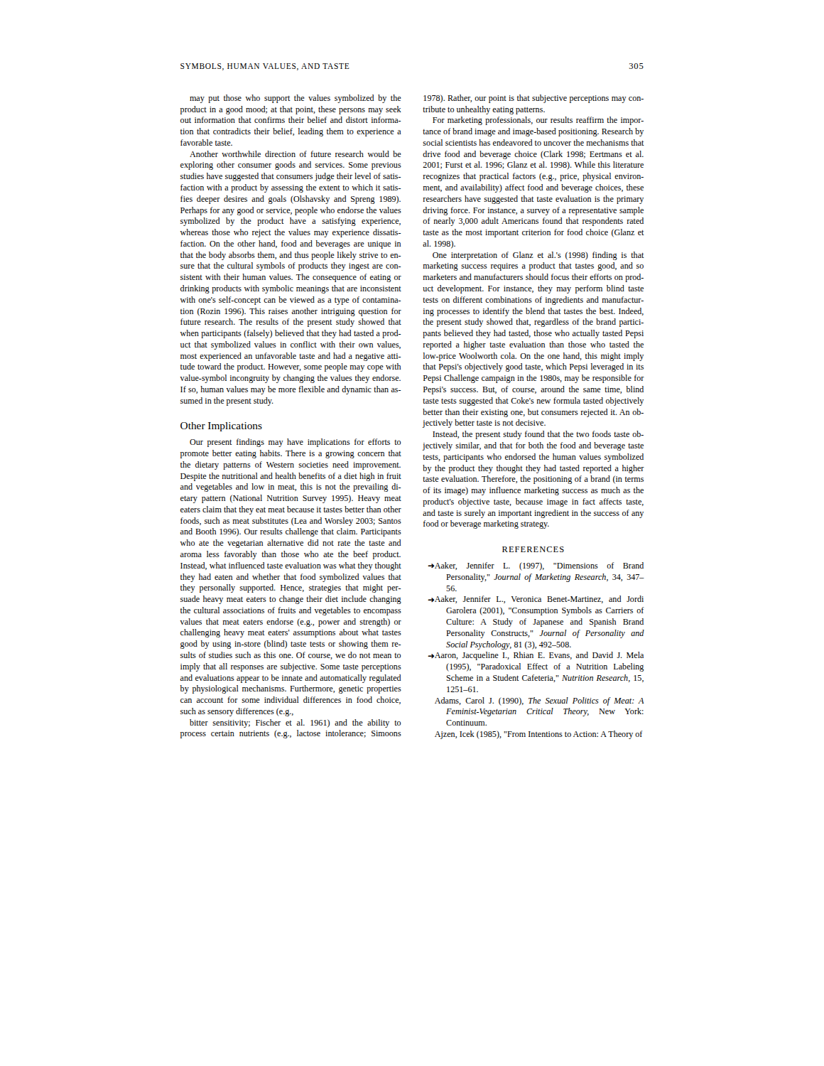Symbols, Human Values, and Taste 305
may put those who support the values symbolized by the product in a good mood; at that point, these persons may seek out information that confirms their belief and distort information that contradicts their belief, leading them to experience a favorable taste.
Another worthwhile direction of future research would be exploring other consumer goods and services. Some previous studies have suggested that consumers judge their level of satisfaction with a product by assessing the extent to which it satisfies deeper desires and goals (Olshavsky and Spreng 1989). Perhaps for any good or service, people who endorse the values symbolized by the product have a satisfying experience, whereas those who reject the values may experience dissatisfaction. On the other hand, food and beverages are unique in that the body absorbs them, and thus people likely strive to ensure that the cultural symbols of products they ingest are consistent with their human values. The consequence of eating or drinking products with symbolic meanings that are inconsistent with one's self-concept can be viewed as a type of contamination (Rozin 1996). This raises another intriguing question for future research. The results of the present study showed that when participants (falsely) believed that they had tasted a product that symbolized values in conflict with their own values, most experienced an unfavorable taste and had a negative attitude toward the product. However, some people may cope with value-symbol incongruity by changing the values they endorse. If so, human values may be more flexible and dynamic than assumed in the present study.
Other Implications
Our present findings may have implications for efforts to promote better eating habits. There is a growing concern that the dietary patterns of Western societies need improvement. Despite the nutritional and health benefits of a diet high in fruit and vegetables and low in meat, this is not the prevailing dietary pattern (National Nutrition Survey 1995). Heavy meat eaters claim that they eat meat because it tastes better than other foods, such as meat substitutes (Lea and Worsley 2003; Santos and Booth 1996). Our results challenge that claim. Participants who ate the vegetarian alternative did not rate the taste and aroma less favorably than those who ate the beef product. Instead, what influenced taste evaluation was what they thought they had eaten and whether that food symbolized values that they personally supported. Hence, strategies that might persuade heavy meat eaters to change their diet include changing the cultural associations of fruits and vegetables to encompass values that meat eaters endorse (e.g., power and strength) or challenging heavy meat eaters' assumptions about what tastes good by using in-store (blind) taste tests or showing them results of studies such as this one. Of course, we do not mean to imply that all responses are subjective. Some taste perceptions and evaluations appear to be innate and automatically regulated by physiological mechanisms. Furthermore, genetic properties can account for some individual differences in food choice, such as sensory differences (e.g.,
bitter sensitivity; Fischer et al. 1961) and the ability to process certain nutrients (e.g., lactose intolerance; Simoons 1978). Rather, our point is that subjective perceptions may contribute to unhealthy eating patterns.
For marketing professionals, our results reaffirm the importance of brand image and image-based positioning. Research by social scientists has endeavored to uncover the mechanisms that drive food and beverage choice (Clark 1998; Eertmans et al. 2001; Furst et al. 1996; Glanz et al. 1998). While this literature recognizes that practical factors (e.g., price, physical environment, and availability) affect food and beverage choices, these researchers have suggested that taste evaluation is the primary driving force. For instance, a survey of a representative sample of nearly 3,000 adult Americans found that respondents rated taste as the most important criterion for food choice (Glanz et al. 1998).
One interpretation of Glanz et al.'s (1998) finding is that marketing success requires a product that tastes good, and so marketers and manufacturers should focus their efforts on product development. For instance, they may perform blind taste tests on different combinations of ingredients and manufacturing processes to identify the blend that tastes the best. Indeed, the present study showed that, regardless of the brand participants believed they had tasted, those who actually tasted Pepsi reported a higher taste evaluation than those who tasted the low-price Woolworth cola. On the one hand, this might imply that Pepsi's objectively good taste, which Pepsi leveraged in its Pepsi Challenge campaign in the 1980s, may be responsible for Pepsi's success. But, of course, around the same time, blind taste tests suggested that Coke's new formula tasted objectively better than their existing one, but consumers rejected it. An objectively better taste is not decisive.
Instead, the present study found that the two foods taste objectively similar, and that for both the food and beverage taste tests, participants who endorsed the human values symbolized by the product they thought they had tasted reported a higher taste evaluation. Therefore, the positioning of a brand (in terms of its image) may influence marketing success as much as the product's objective taste, because image in fact affects taste, and taste is surely an important ingredient in the success of any food or beverage marketing strategy.
REFERENCES
➜Aaker, Jennifer L. (1997), "Dimensions of Brand Personality," Journal of Marketing Research, 34, 347–56.
➜Aaker, Jennifer L., Veronica Benet-Martinez, and Jordi Garolera (2001), "Consumption Symbols as Carriers of Culture: A Study of Japanese and Spanish Brand Personality Constructs," Journal of Personality and Social Psychology, 81 (3), 492–508.
➜Aaron, Jacqueline I., Rhian E. Evans, and David J. Mela (1995), "Paradoxical Effect of a Nutrition Labeling Scheme in a Student Cafeteria," Nutrition Research, 15, 1251–61.
Adams, Carol J. (1990), The Sexual Politics of Meat: A Feminist-Vegetarian Critical Theory, New York: Continuum.
Ajzen, Icek (1985), "From Intentions to Action: A Theory of